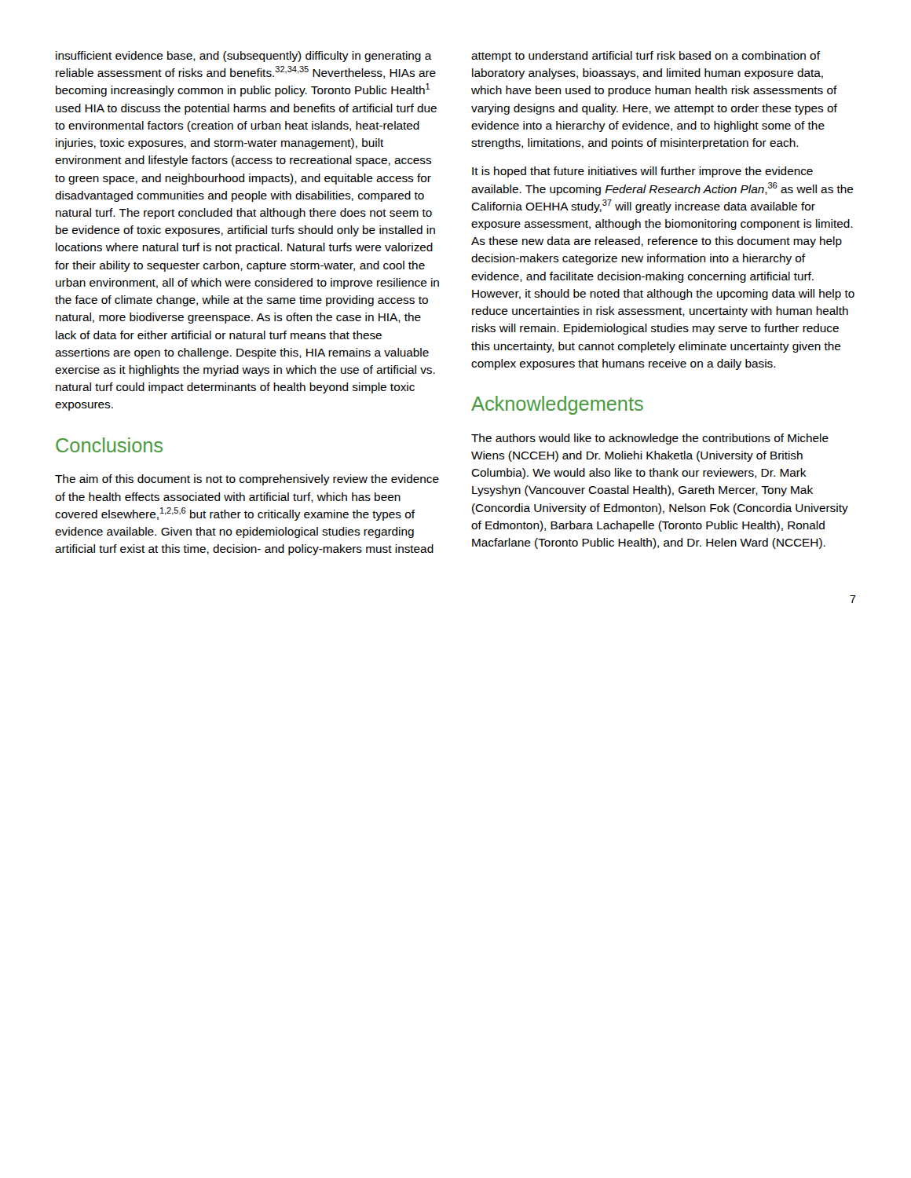insufficient evidence base, and (subsequently) difficulty in generating a reliable assessment of risks and benefits.32,34,35 Nevertheless, HIAs are becoming increasingly common in public policy. Toronto Public Health1 used HIA to discuss the potential harms and benefits of artificial turf due to environmental factors (creation of urban heat islands, heat-related injuries, toxic exposures, and storm-water management), built environment and lifestyle factors (access to recreational space, access to green space, and neighbourhood impacts), and equitable access for disadvantaged communities and people with disabilities, compared to natural turf. The report concluded that although there does not seem to be evidence of toxic exposures, artificial turfs should only be installed in locations where natural turf is not practical. Natural turfs were valorized for their ability to sequester carbon, capture storm-water, and cool the urban environment, all of which were considered to improve resilience in the face of climate change, while at the same time providing access to natural, more biodiverse greenspace. As is often the case in HIA, the lack of data for either artificial or natural turf means that these assertions are open to challenge. Despite this, HIA remains a valuable exercise as it highlights the myriad ways in which the use of artificial vs. natural turf could impact determinants of health beyond simple toxic exposures.
Conclusions
The aim of this document is not to comprehensively review the evidence of the health effects associated with artificial turf, which has been covered elsewhere,1,2,5,6 but rather to critically examine the types of evidence available. Given that no epidemiological studies regarding artificial turf exist at this time, decision- and policy-makers must instead attempt to understand artificial turf risk based on a combination of laboratory analyses, bioassays, and limited human exposure data, which have been used to produce human health risk assessments of varying designs and quality. Here, we attempt to order these types of evidence into a hierarchy of evidence, and to highlight some of the strengths, limitations, and points of misinterpretation for each.
It is hoped that future initiatives will further improve the evidence available. The upcoming Federal Research Action Plan,36 as well as the California OEHHA study,37 will greatly increase data available for exposure assessment, although the biomonitoring component is limited. As these new data are released, reference to this document may help decision-makers categorize new information into a hierarchy of evidence, and facilitate decision-making concerning artificial turf. However, it should be noted that although the upcoming data will help to reduce uncertainties in risk assessment, uncertainty with human health risks will remain. Epidemiological studies may serve to further reduce this uncertainty, but cannot completely eliminate uncertainty given the complex exposures that humans receive on a daily basis.
Acknowledgements
The authors would like to acknowledge the contributions of Michele Wiens (NCCEH) and Dr. Moliehi Khaketla (University of British Columbia). We would also like to thank our reviewers, Dr. Mark Lysyshyn (Vancouver Coastal Health), Gareth Mercer, Tony Mak (Concordia University of Edmonton), Nelson Fok (Concordia University of Edmonton), Barbara Lachapelle (Toronto Public Health), Ronald Macfarlane (Toronto Public Health), and Dr. Helen Ward (NCCEH).
7